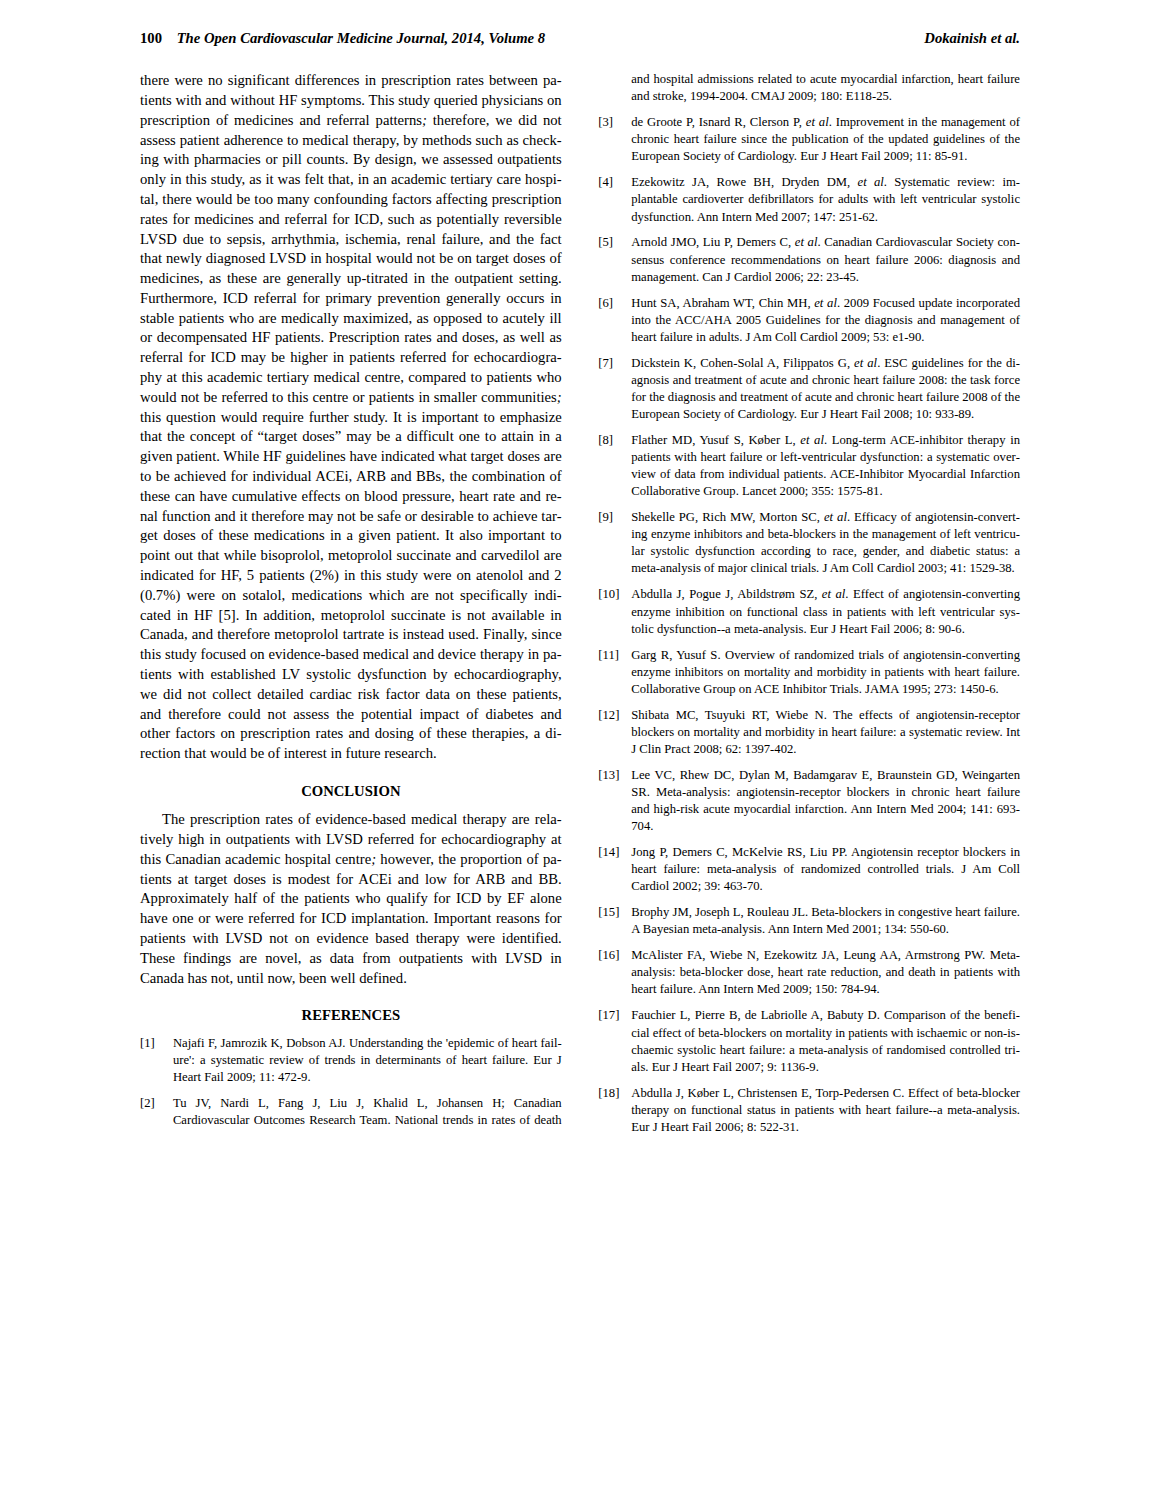100 The Open Cardiovascular Medicine Journal, 2014, Volume 8 Dokainish et al.
there were no significant differences in prescription rates between patients with and without HF symptoms. This study queried physicians on prescription of medicines and referral patterns; therefore, we did not assess patient adherence to medical therapy, by methods such as checking with pharmacies or pill counts. By design, we assessed outpatients only in this study, as it was felt that, in an academic tertiary care hospital, there would be too many confounding factors affecting prescription rates for medicines and referral for ICD, such as potentially reversible LVSD due to sepsis, arrhythmia, ischemia, renal failure, and the fact that newly diagnosed LVSD in hospital would not be on target doses of medicines, as these are generally up-titrated in the outpatient setting. Furthermore, ICD referral for primary prevention generally occurs in stable patients who are medically maximized, as opposed to acutely ill or decompensated HF patients. Prescription rates and doses, as well as referral for ICD may be higher in patients referred for echocardiography at this academic tertiary medical centre, compared to patients who would not be referred to this centre or patients in smaller communities; this question would require further study. It is important to emphasize that the concept of “target doses” may be a difficult one to attain in a given patient. While HF guidelines have indicated what target doses are to be achieved for individual ACEi, ARB and BBs, the combination of these can have cumulative effects on blood pressure, heart rate and renal function and it therefore may not be safe or desirable to achieve target doses of these medications in a given patient. It also important to point out that while bisoprolol, metoprolol succinate and carvedilol are indicated for HF, 5 patients (2%) in this study were on atenolol and 2 (0.7%) were on sotalol, medications which are not specifically indicated in HF [5]. In addition, metoprolol succinate is not available in Canada, and therefore metoprolol tartrate is instead used. Finally, since this study focused on evidence-based medical and device therapy in patients with established LV systolic dysfunction by echocardiography, we did not collect detailed cardiac risk factor data on these patients, and therefore could not assess the potential impact of diabetes and other factors on prescription rates and dosing of these therapies, a direction that would be of interest in future research.
CONCLUSION
The prescription rates of evidence-based medical therapy are relatively high in outpatients with LVSD referred for echocardiography at this Canadian academic hospital centre; however, the proportion of patients at target doses is modest for ACEi and low for ARB and BB. Approximately half of the patients who qualify for ICD by EF alone have one or were referred for ICD implantation. Important reasons for patients with LVSD not on evidence based therapy were identified. These findings are novel, as data from outpatients with LVSD in Canada has not, until now, been well defined.
REFERENCES
[1] Najafi F, Jamrozik K, Dobson AJ. Understanding the 'epidemic of heart failure': a systematic review of trends in determinants of heart failure. Eur J Heart Fail 2009; 11: 472-9.
[2] Tu JV, Nardi L, Fang J, Liu J, Khalid L, Johansen H; Canadian Cardiovascular Outcomes Research Team. National trends in rates of death and hospital admissions related to acute myocardial infarction, heart failure and stroke, 1994-2004. CMAJ 2009; 180: E118-25.
[3] de Groote P, Isnard R, Clerson P, et al. Improvement in the management of chronic heart failure since the publication of the updated guidelines of the European Society of Cardiology. Eur J Heart Fail 2009; 11: 85-91.
[4] Ezekowitz JA, Rowe BH, Dryden DM, et al. Systematic review: implantable cardioverter defibrillators for adults with left ventricular systolic dysfunction. Ann Intern Med 2007; 147: 251-62.
[5] Arnold JMO, Liu P, Demers C, et al. Canadian Cardiovascular Society consensus conference recommendations on heart failure 2006: diagnosis and management. Can J Cardiol 2006; 22: 23-45.
[6] Hunt SA, Abraham WT, Chin MH, et al. 2009 Focused update incorporated into the ACC/AHA 2005 Guidelines for the diagnosis and management of heart failure in adults. J Am Coll Cardiol 2009; 53: e1-90.
[7] Dickstein K, Cohen-Solal A, Filippatos G, et al. ESC guidelines for the diagnosis and treatment of acute and chronic heart failure 2008: the task force for the diagnosis and treatment of acute and chronic heart failure 2008 of the European Society of Cardiology. Eur J Heart Fail 2008; 10: 933-89.
[8] Flather MD, Yusuf S, Køber L, et al. Long-term ACE-inhibitor therapy in patients with heart failure or left-ventricular dysfunction: a systematic overview of data from individual patients. ACE-Inhibitor Myocardial Infarction Collaborative Group. Lancet 2000; 355: 1575-81.
[9] Shekelle PG, Rich MW, Morton SC, et al. Efficacy of angiotensin-converting enzyme inhibitors and beta-blockers in the management of left ventricular systolic dysfunction according to race, gender, and diabetic status: a meta-analysis of major clinical trials. J Am Coll Cardiol 2003; 41: 1529-38.
[10] Abdulla J, Pogue J, Abildstrøm SZ, et al. Effect of angiotensin-converting enzyme inhibition on functional class in patients with left ventricular systolic dysfunction--a meta-analysis. Eur J Heart Fail 2006; 8: 90-6.
[11] Garg R, Yusuf S. Overview of randomized trials of angiotensin-converting enzyme inhibitors on mortality and morbidity in patients with heart failure. Collaborative Group on ACE Inhibitor Trials. JAMA 1995; 273: 1450-6.
[12] Shibata MC, Tsuyuki RT, Wiebe N. The effects of angiotensin-receptor blockers on mortality and morbidity in heart failure: a systematic review. Int J Clin Pract 2008; 62: 1397-402.
[13] Lee VC, Rhew DC, Dylan M, Badamgarav E, Braunstein GD, Weingarten SR. Meta-analysis: angiotensin-receptor blockers in chronic heart failure and high-risk acute myocardial infarction. Ann Intern Med 2004; 141: 693-704.
[14] Jong P, Demers C, McKelvie RS, Liu PP. Angiotensin receptor blockers in heart failure: meta-analysis of randomized controlled trials. J Am Coll Cardiol 2002; 39: 463-70.
[15] Brophy JM, Joseph L, Rouleau JL. Beta-blockers in congestive heart failure. A Bayesian meta-analysis. Ann Intern Med 2001; 134: 550-60.
[16] McAlister FA, Wiebe N, Ezekowitz JA, Leung AA, Armstrong PW. Meta-analysis: beta-blocker dose, heart rate reduction, and death in patients with heart failure. Ann Intern Med 2009; 150: 784-94.
[17] Fauchier L, Pierre B, de Labriolle A, Babuty D. Comparison of the beneficial effect of beta-blockers on mortality in patients with ischaemic or non-ischaemic systolic heart failure: a meta-analysis of randomised controlled trials. Eur J Heart Fail 2007; 9: 1136-9.
[18] Abdulla J, Køber L, Christensen E, Torp-Pedersen C. Effect of beta-blocker therapy on functional status in patients with heart failure--a meta-analysis. Eur J Heart Fail 2006; 8: 522-31.